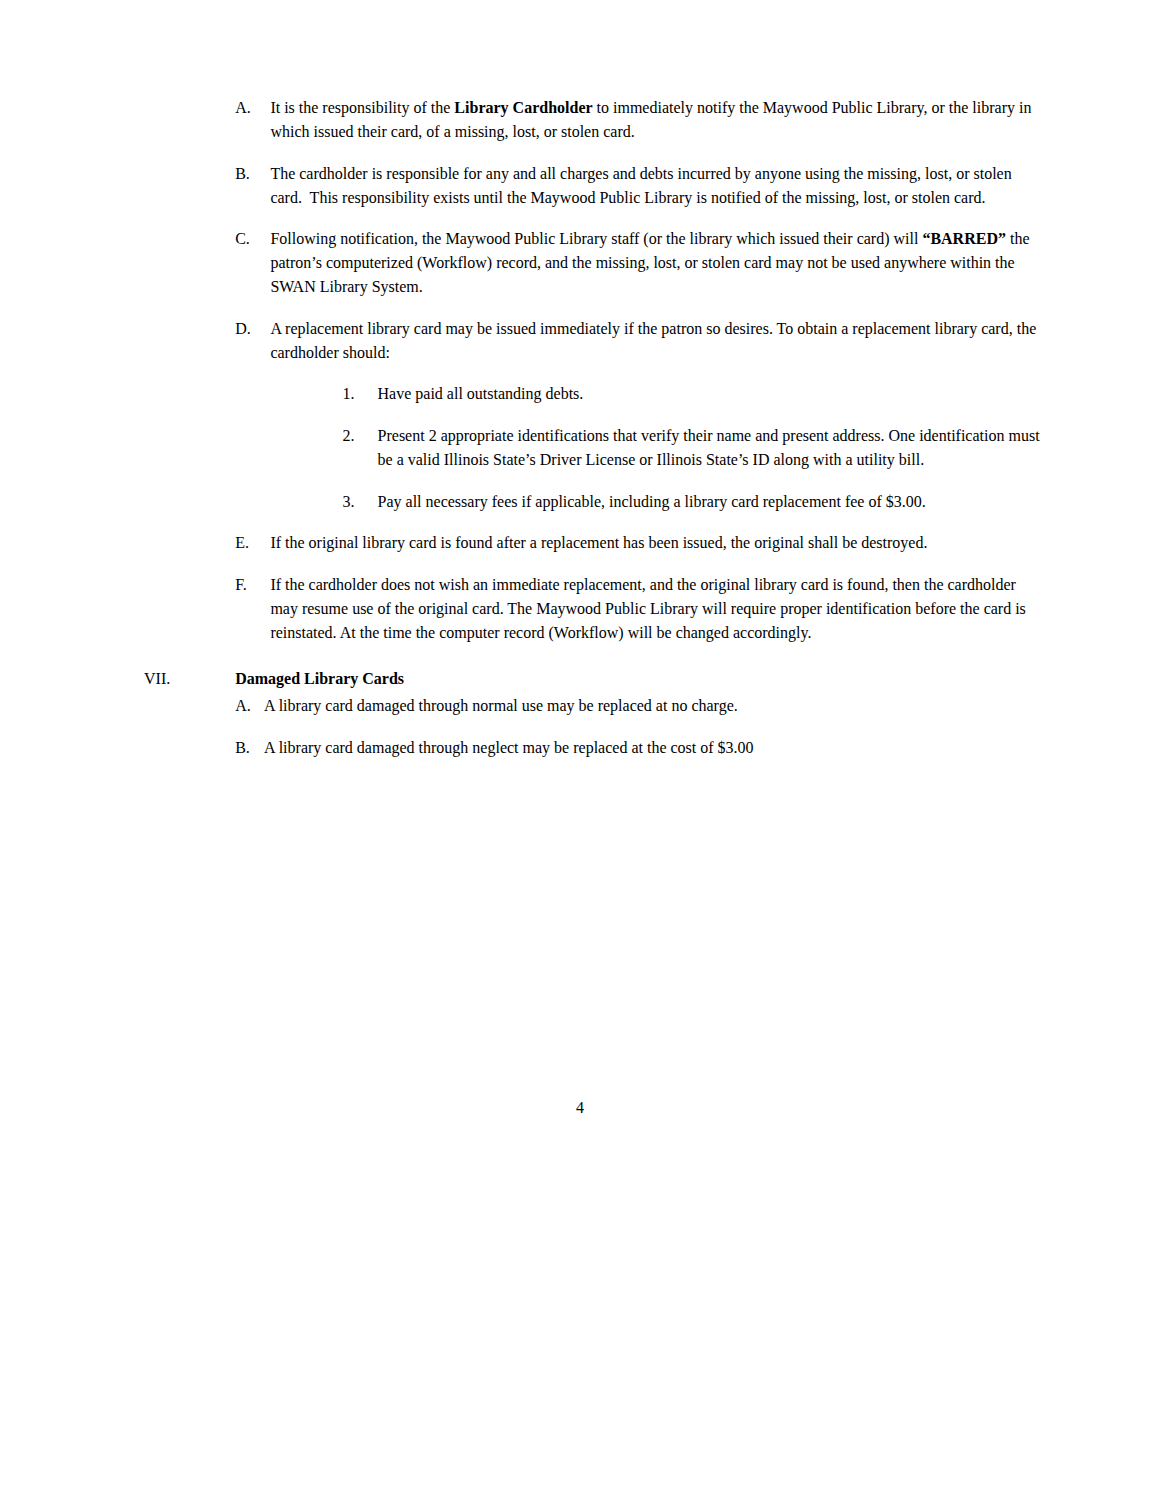A. It is the responsibility of the Library Cardholder to immediately notify the Maywood Public Library, or the library in which issued their card, of a missing, lost, or stolen card.
B. The cardholder is responsible for any and all charges and debts incurred by anyone using the missing, lost, or stolen card. This responsibility exists until the Maywood Public Library is notified of the missing, lost, or stolen card.
C. Following notification, the Maywood Public Library staff (or the library which issued their card) will “BARRED” the patron’s computerized (Workflow) record, and the missing, lost, or stolen card may not be used anywhere within the SWAN Library System.
D. A replacement library card may be issued immediately if the patron so desires. To obtain a replacement library card, the cardholder should:
1. Have paid all outstanding debts.
2. Present 2 appropriate identifications that verify their name and present address. One identification must be a valid Illinois State’s Driver License or Illinois State’s ID along with a utility bill.
3. Pay all necessary fees if applicable, including a library card replacement fee of $3.00.
E. If the original library card is found after a replacement has been issued, the original shall be destroyed.
F. If the cardholder does not wish an immediate replacement, and the original library card is found, then the cardholder may resume use of the original card. The Maywood Public Library will require proper identification before the card is reinstated. At the time the computer record (Workflow) will be changed accordingly.
VII.
Damaged Library Cards
A. A library card damaged through normal use may be replaced at no charge.
B. A library card damaged through neglect may be replaced at the cost of $3.00
4